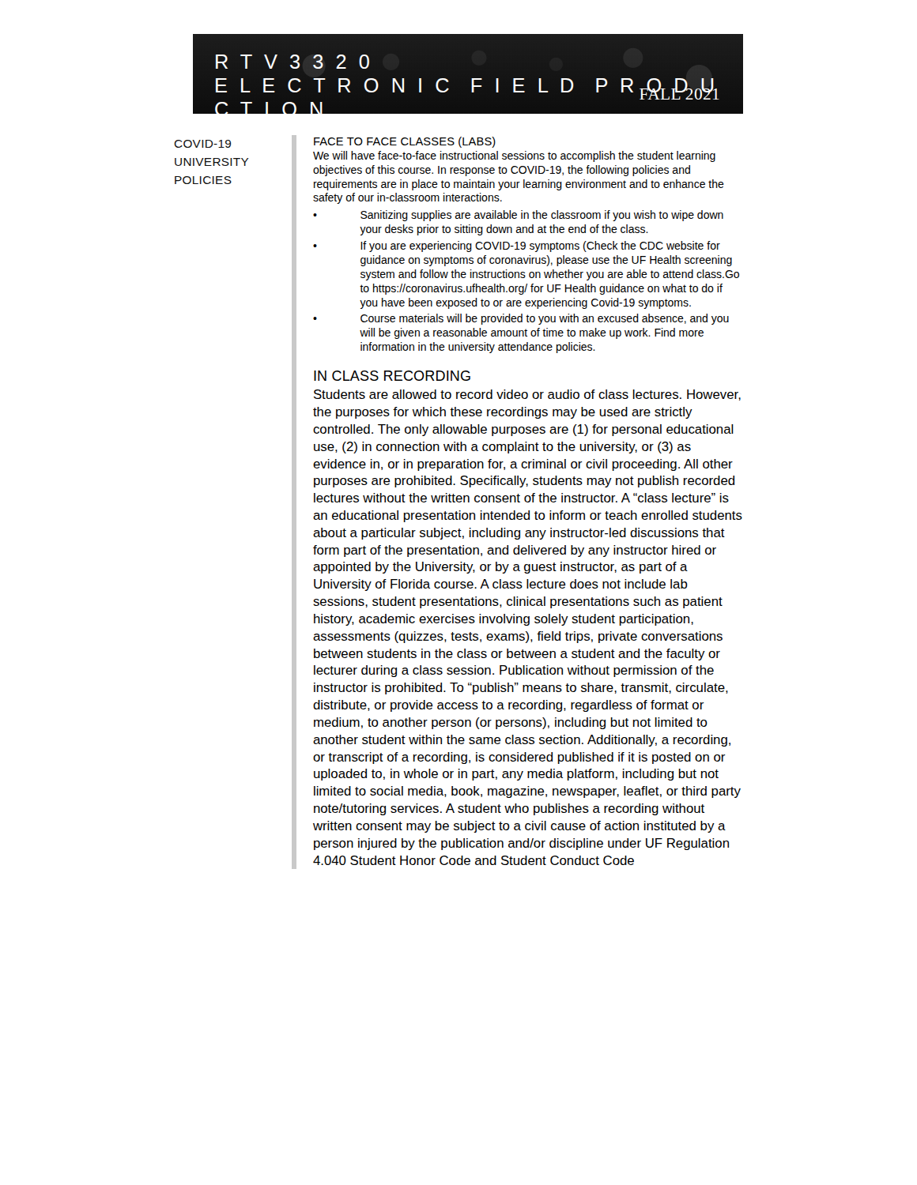R T V 3 3 2 0
E L E C T R O N I C F I E L D P R O D U C T I O N
FALL 2021
COVID-19
UNIVERSITY
POLICIES
FACE TO FACE CLASSES (LABS)
We will have face-to-face instructional sessions to accomplish the student learning objectives of this course. In response to COVID-19, the following policies and requirements are in place to maintain your learning environment and to enhance the safety of our in-classroom interactions.
Sanitizing supplies are available in the classroom if you wish to wipe down your desks prior to sitting down and at the end of the class.
If you are experiencing COVID-19 symptoms (Check the CDC website for guidance on symptoms of coronavirus), please use the UF Health screening system and follow the instructions on whether you are able to attend class.Go to https://coronavirus.ufhealth.org/ for UF Health guidance on what to do if you have been exposed to or are experiencing Covid-19 symptoms.
Course materials will be provided to you with an excused absence, and you will be given a reasonable amount of time to make up work. Find more information in the university attendance policies.
IN CLASS RECORDING
Students are allowed to record video or audio of class lectures. However, the purposes for which these recordings may be used are strictly controlled. The only allowable purposes are (1) for personal educational use, (2) in connection with a complaint to the university, or (3) as evidence in, or in preparation for, a criminal or civil proceeding. All other purposes are prohibited. Specifically, students may not publish recorded lectures without the written consent of the instructor. A “class lecture” is an educational presentation intended to inform or teach enrolled students about a particular subject, including any instructor-led discussions that form part of the presentation, and delivered by any instructor hired or appointed by the University, or by a guest instructor, as part of a University of Florida course. A class lecture does not include lab sessions, student presentations, clinical presentations such as patient history, academic exercises involving solely student participation, assessments (quizzes, tests, exams), field trips, private conversations between students in the class or between a student and the faculty or lecturer during a class session. Publication without permission of the instructor is prohibited. To “publish” means to share, transmit, circulate, distribute, or provide access to a recording, regardless of format or medium, to another person (or persons), including but not limited to another student within the same class section. Additionally, a recording, or transcript of a recording, is considered published if it is posted on or uploaded to, in whole or in part, any media platform, including but not limited to social media, book, magazine, newspaper, leaflet, or third party note/tutoring services. A student who publishes a recording without written consent may be subject to a civil cause of action instituted by a person injured by the publication and/or discipline under UF Regulation 4.040 Student Honor Code and Student Conduct Code